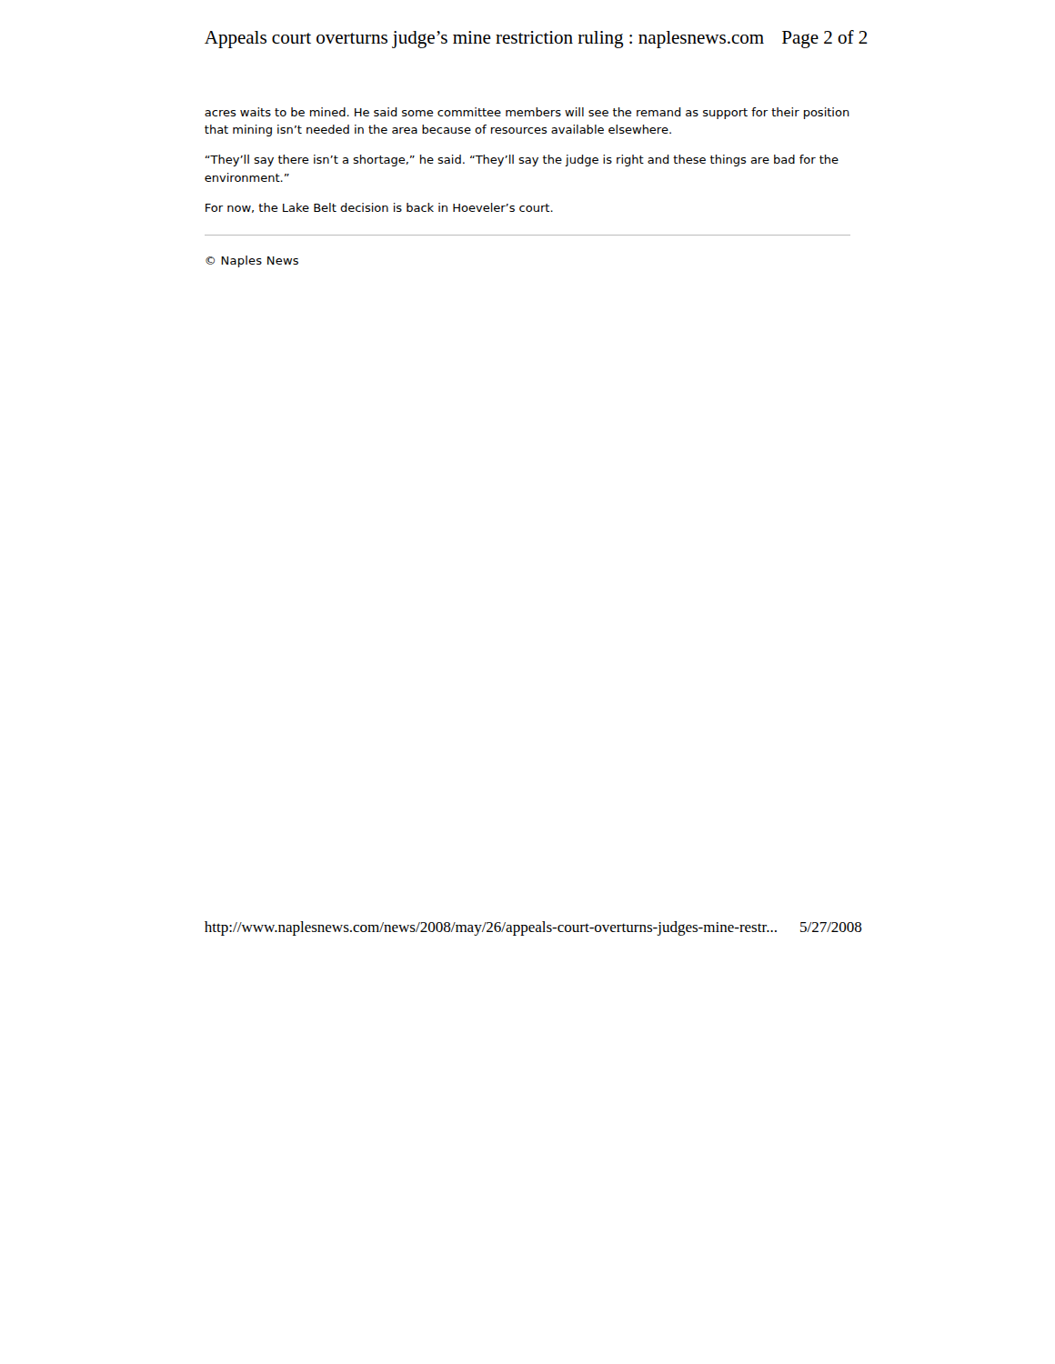Appeals court overturns judge’s mine restriction ruling : naplesnews.com
Page 2 of 2
acres waits to be mined. He said some committee members will see the remand as support for their position that mining isn’t needed in the area because of resources available elsewhere.
“They’ll say there isn’t a shortage,” he said. “They’ll say the judge is right and these things are bad for the environment.”
For now, the Lake Belt decision is back in Hoeveler’s court.
© Naples News
http://www.naplesnews.com/news/2008/may/26/appeals-court-overturns-judges-mine-restr...
5/27/2008